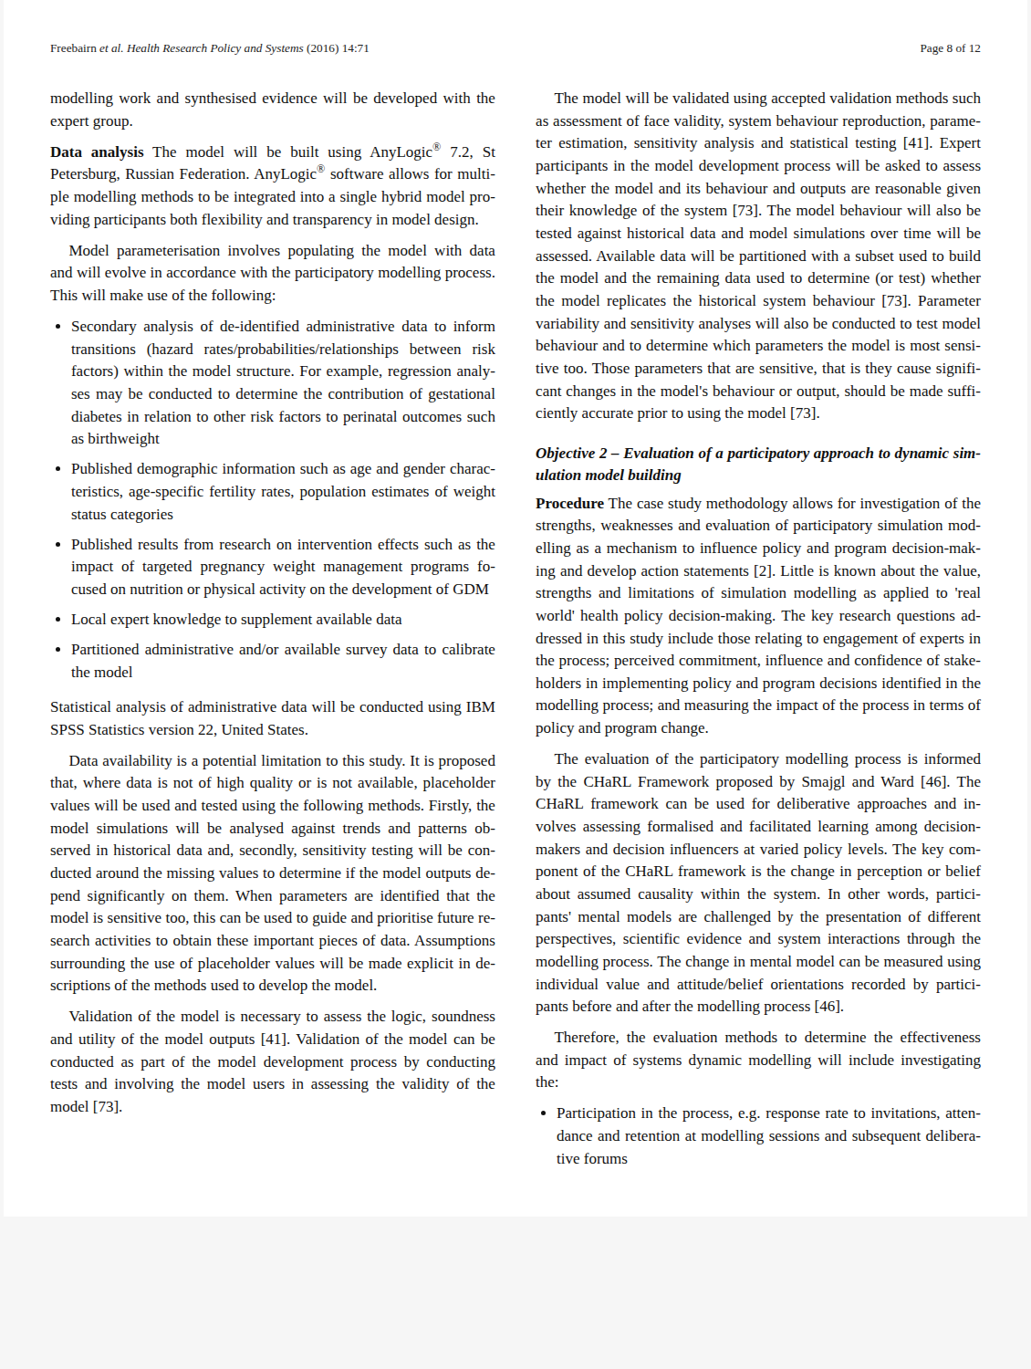Freebairn et al. Health Research Policy and Systems (2016) 14:71 Page 8 of 12
modelling work and synthesised evidence will be developed with the expert group.
Data analysis The model will be built using AnyLogic® 7.2, St Petersburg, Russian Federation. AnyLogic® software allows for multiple modelling methods to be integrated into a single hybrid model providing participants both flexibility and transparency in model design.
Model parameterisation involves populating the model with data and will evolve in accordance with the participatory modelling process. This will make use of the following:
Secondary analysis of de-identified administrative data to inform transitions (hazard rates/probabilities/relationships between risk factors) within the model structure. For example, regression analyses may be conducted to determine the contribution of gestational diabetes in relation to other risk factors to perinatal outcomes such as birthweight
Published demographic information such as age and gender characteristics, age-specific fertility rates, population estimates of weight status categories
Published results from research on intervention effects such as the impact of targeted pregnancy weight management programs focused on nutrition or physical activity on the development of GDM
Local expert knowledge to supplement available data
Partitioned administrative and/or available survey data to calibrate the model
Statistical analysis of administrative data will be conducted using IBM SPSS Statistics version 22, United States.
Data availability is a potential limitation to this study. It is proposed that, where data is not of high quality or is not available, placeholder values will be used and tested using the following methods. Firstly, the model simulations will be analysed against trends and patterns observed in historical data and, secondly, sensitivity testing will be conducted around the missing values to determine if the model outputs depend significantly on them. When parameters are identified that the model is sensitive too, this can be used to guide and prioritise future research activities to obtain these important pieces of data. Assumptions surrounding the use of placeholder values will be made explicit in descriptions of the methods used to develop the model.
Validation of the model is necessary to assess the logic, soundness and utility of the model outputs [41]. Validation of the model can be conducted as part of the model development process by conducting tests and involving the model users in assessing the validity of the model [73].
The model will be validated using accepted validation methods such as assessment of face validity, system behaviour reproduction, parameter estimation, sensitivity analysis and statistical testing [41]. Expert participants in the model development process will be asked to assess whether the model and its behaviour and outputs are reasonable given their knowledge of the system [73]. The model behaviour will also be tested against historical data and model simulations over time will be assessed. Available data will be partitioned with a subset used to build the model and the remaining data used to determine (or test) whether the model replicates the historical system behaviour [73]. Parameter variability and sensitivity analyses will also be conducted to test model behaviour and to determine which parameters the model is most sensitive too. Those parameters that are sensitive, that is they cause significant changes in the model's behaviour or output, should be made sufficiently accurate prior to using the model [73].
Objective 2 – Evaluation of a participatory approach to dynamic simulation model building
Procedure The case study methodology allows for investigation of the strengths, weaknesses and evaluation of participatory simulation modelling as a mechanism to influence policy and program decision-making and develop action statements [2]. Little is known about the value, strengths and limitations of simulation modelling as applied to 'real world' health policy decision-making. The key research questions addressed in this study include those relating to engagement of experts in the process; perceived commitment, influence and confidence of stakeholders in implementing policy and program decisions identified in the modelling process; and measuring the impact of the process in terms of policy and program change.
The evaluation of the participatory modelling process is informed by the CHaRL Framework proposed by Smajgl and Ward [46]. The CHaRL framework can be used for deliberative approaches and involves assessing formalised and facilitated learning among decision-makers and decision influencers at varied policy levels. The key component of the CHaRL framework is the change in perception or belief about assumed causality within the system. In other words, participants' mental models are challenged by the presentation of different perspectives, scientific evidence and system interactions through the modelling process. The change in mental model can be measured using individual value and attitude/belief orientations recorded by participants before and after the modelling process [46].
Therefore, the evaluation methods to determine the effectiveness and impact of systems dynamic modelling will include investigating the:
Participation in the process, e.g. response rate to invitations, attendance and retention at modelling sessions and subsequent deliberative forums